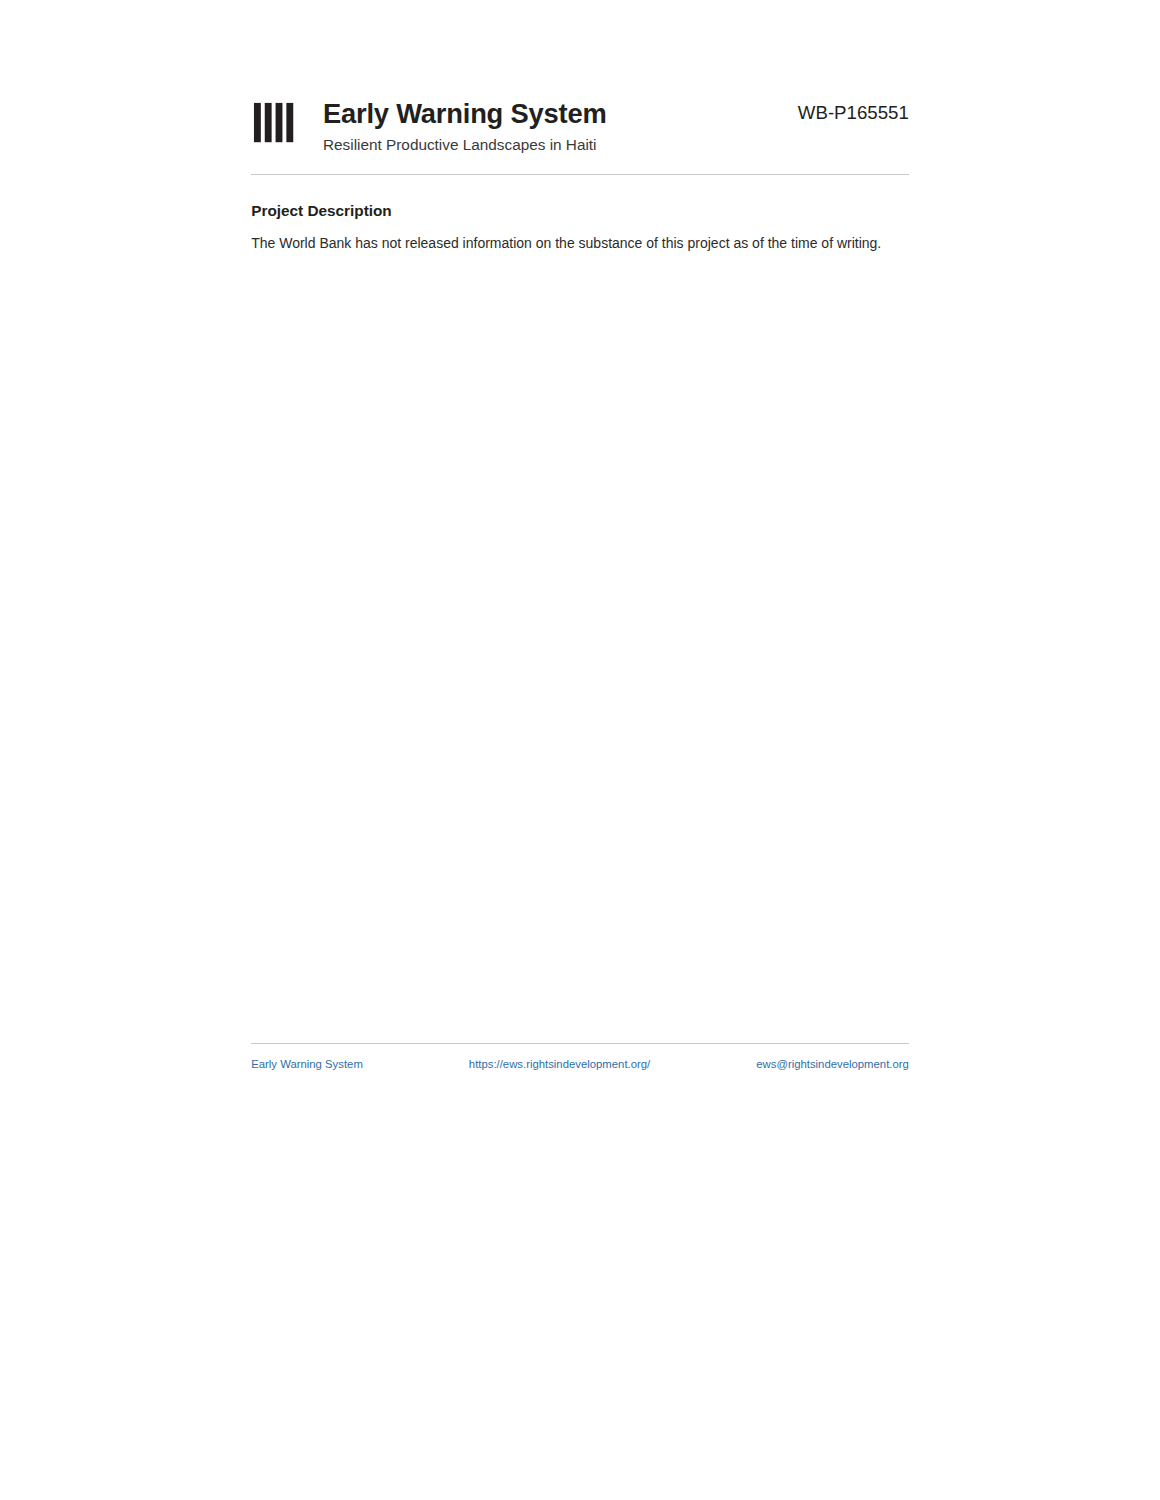Early Warning System
Resilient Productive Landscapes in Haiti
WB-P165551
Project Description
The World Bank has not released information on the substance of this project as of the time of writing.
Early Warning System https://ews.rightsindevelopment.org/ ews@rightsindevelopment.org